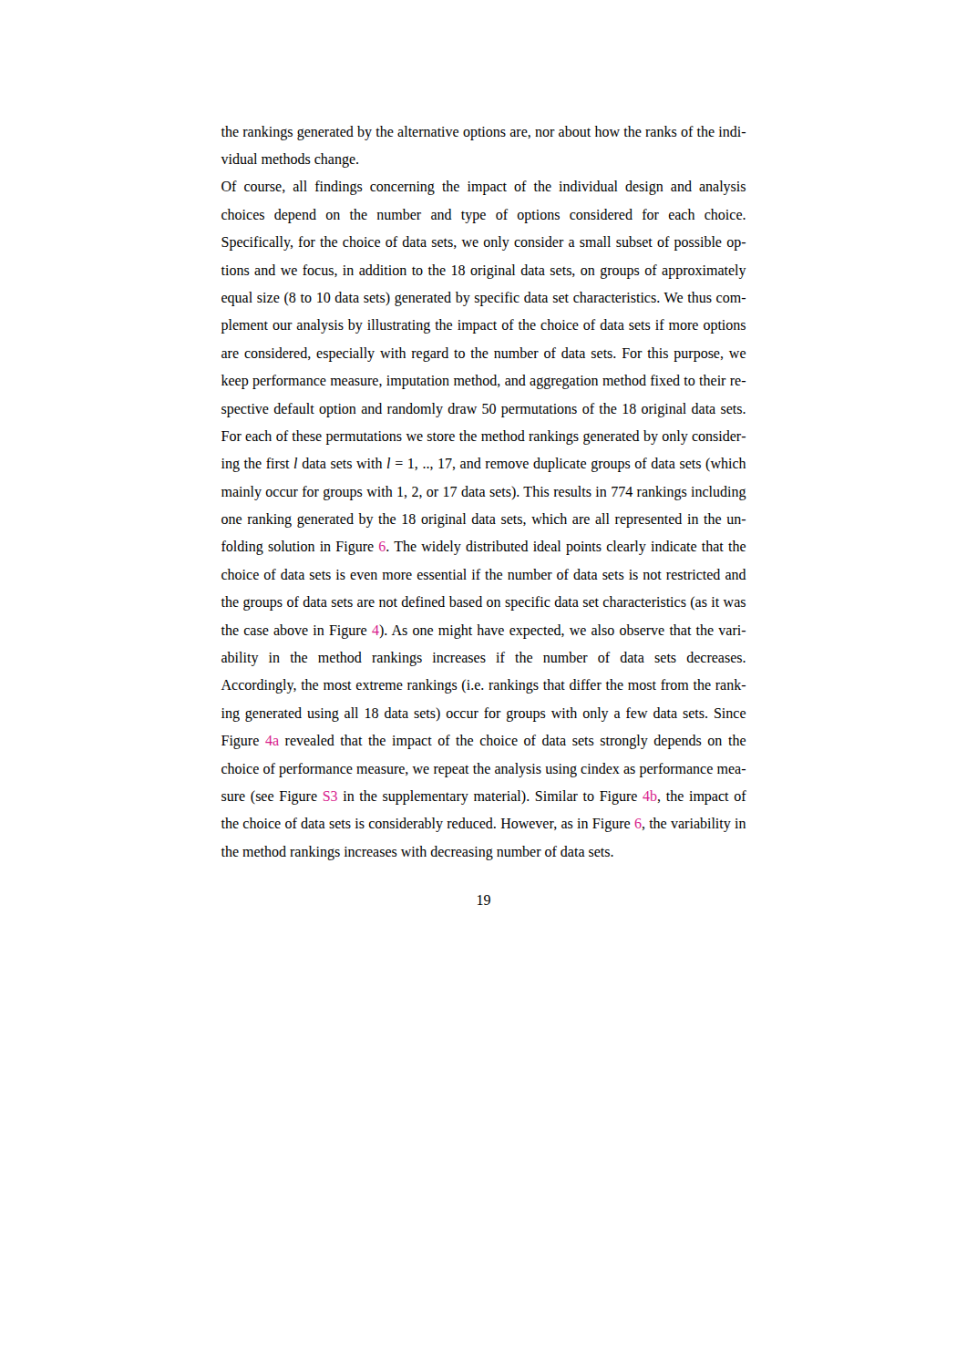the rankings generated by the alternative options are, nor about how the ranks of the individual methods change.
Of course, all findings concerning the impact of the individual design and analysis choices depend on the number and type of options considered for each choice. Specifically, for the choice of data sets, we only consider a small subset of possible options and we focus, in addition to the 18 original data sets, on groups of approximately equal size (8 to 10 data sets) generated by specific data set characteristics. We thus complement our analysis by illustrating the impact of the choice of data sets if more options are considered, especially with regard to the number of data sets. For this purpose, we keep performance measure, imputation method, and aggregation method fixed to their respective default option and randomly draw 50 permutations of the 18 original data sets. For each of these permutations we store the method rankings generated by only considering the first l data sets with l = 1, .., 17, and remove duplicate groups of data sets (which mainly occur for groups with 1, 2, or 17 data sets). This results in 774 rankings including one ranking generated by the 18 original data sets, which are all represented in the unfolding solution in Figure 6. The widely distributed ideal points clearly indicate that the choice of data sets is even more essential if the number of data sets is not restricted and the groups of data sets are not defined based on specific data set characteristics (as it was the case above in Figure 4). As one might have expected, we also observe that the variability in the method rankings increases if the number of data sets decreases. Accordingly, the most extreme rankings (i.e. rankings that differ the most from the ranking generated using all 18 data sets) occur for groups with only a few data sets. Since Figure 4a revealed that the impact of the choice of data sets strongly depends on the choice of performance measure, we repeat the analysis using cindex as performance measure (see Figure S3 in the supplementary material). Similar to Figure 4b, the impact of the choice of data sets is considerably reduced. However, as in Figure 6, the variability in the method rankings increases with decreasing number of data sets.
19